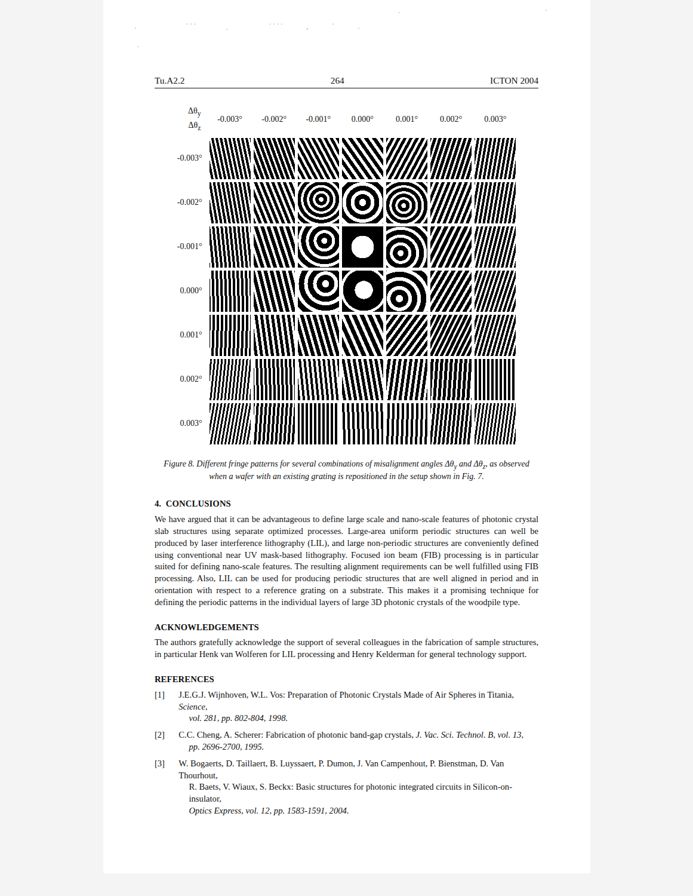. . . . . . . . . , . . . . .
Tu.A2.2
264
ICTON 2004
| Δθ y Δθ z | -0.003° | -0.002° | -0.001° | 0.000° | 0.001° | 0.002° | 0.003° |
| --- | --- | --- | --- | --- | --- | --- | --- |
| -0.003° | . | | | | | | |
| -0.002° | | | | | | | |
| -0.001° | | | | | | | |
| 0.000° | | | | | | | |
| 0.001° | ,, | | | | | | |
| 0.002° | ''' | | | | | | |
| 0.003° | ' | | | | | | |
Figure 8. Different fringe patterns for several combinations of misalignment angles Δθy and Δθz, as observed when a wafer with an existing grating is repositioned in the setup shown in Fig. 7.
4. CONCLUSIONS
We have argued that it can be advantageous to define large scale and nano-scale features of photonic crystal slab structures using separate optimized processes. Large-area uniform periodic structures can well be produced by laser interference lithography (LIL), and large non-periodic structures are conveniently defined using conventional near UV mask-based lithography. Focused ion beam (FIB) processing is in particular suited for defining nano-scale features. The resulting alignment requirements can be well fulfilled using FIB processing. Also, LIL can be used for producing periodic structures that are well aligned in period and in orientation with respect to a reference grating on a substrate. This makes it a promising technique for defining the periodic patterns in the individual layers of large 3D photonic crystals of the woodpile type.
ACKNOWLEDGEMENTS
The authors gratefully acknowledge the support of several colleagues in the fabrication of sample structures, in particular Henk van Wolferen for LIL processing and Henry Kelderman for general technology support.
REFERENCES
[1] J.E.G.J. Wijnhoven, W.L. Vos: Preparation of Photonic Crystals Made of Air Spheres in Titania, Science, vol. 281, pp. 802-804, 1998.
[2] C.C. Cheng, A. Scherer: Fabrication of photonic band-gap crystals, J. Vac. Sci. Technol. B, vol. 13, pp. 2696-2700, 1995.
[3] W. Bogaerts, D. Taillaert, B. Luyssaert, P. Dumon, J. Van Campenhout, P. Bienstman, D. Van Thourhout, R. Baets, V. Wiaux, S. Beckx: Basic structures for photonic integrated circuits in Silicon-on-insulator, Optics Express, vol. 12, pp. 1583-1591, 2004.